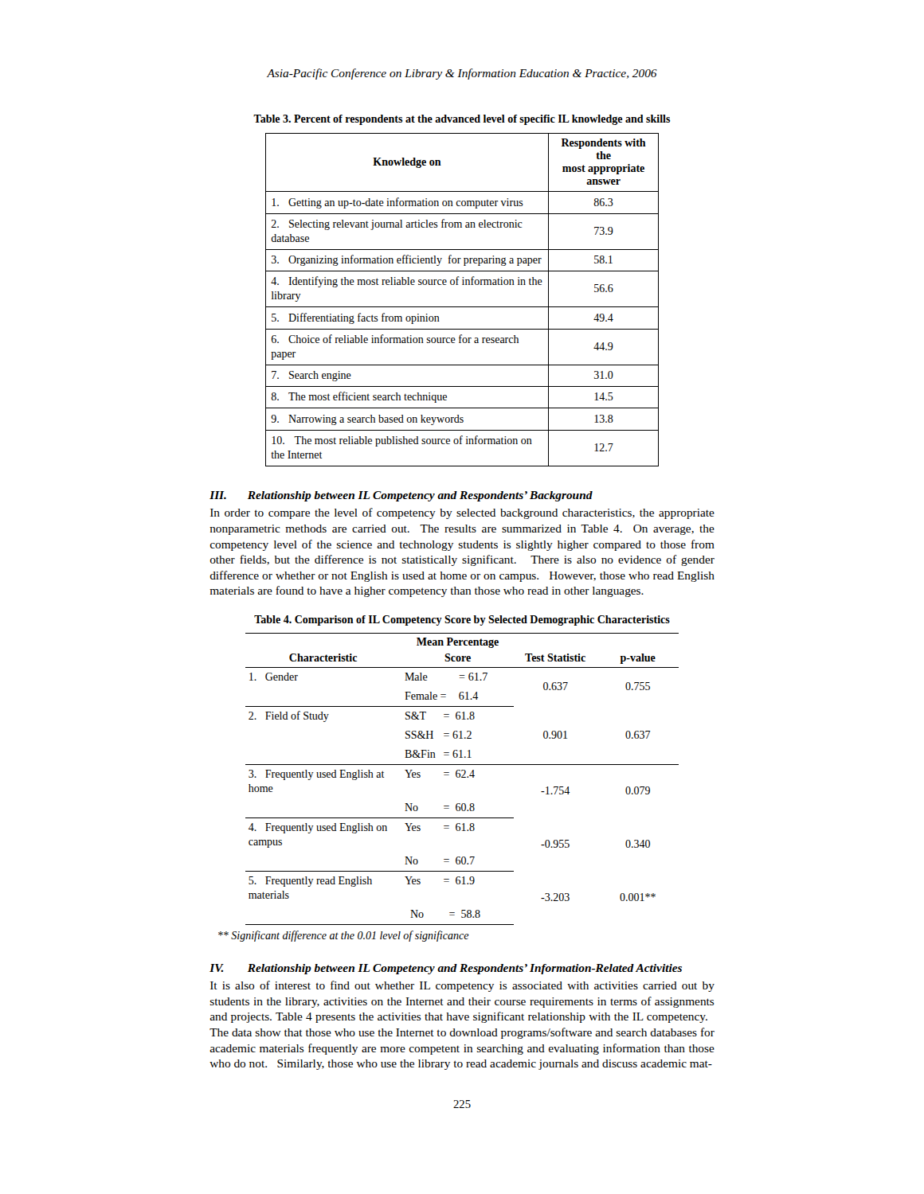Asia-Pacific Conference on Library & Information Education & Practice, 2006
Table 3. Percent of respondents at the advanced level of specific IL knowledge and skills
| Knowledge on | Respondents with the most appropriate answer |
| --- | --- |
| 1. Getting an up-to-date information on computer virus | 86.3 |
| 2. Selecting relevant journal articles from an electronic database | 73.9 |
| 3. Organizing information efficiently for preparing a paper | 58.1 |
| 4. Identifying the most reliable source of information in the library | 56.6 |
| 5. Differentiating facts from opinion | 49.4 |
| 6. Choice of reliable information source for a research paper | 44.9 |
| 7. Search engine | 31.0 |
| 8. The most efficient search technique | 14.5 |
| 9. Narrowing a search based on keywords | 13.8 |
| 10. The most reliable published source of information on the Internet | 12.7 |
III. Relationship between IL Competency and Respondents’ Background
In order to compare the level of competency by selected background characteristics, the appropriate nonparametric methods are carried out. The results are summarized in Table 4. On average, the competency level of the science and technology students is slightly higher compared to those from other fields, but the difference is not statistically significant. There is also no evidence of gender difference or whether or not English is used at home or on campus. However, those who read English materials are found to have a higher competency than those who read in other languages.
Table 4. Comparison of IL Competency Score by Selected Demographic Characteristics
| | Mean Percentage | | |
| --- | --- | --- | --- |
| Characteristic | Score | Test Statistic | p-value |
| 1. Gender | Male = 61.7 | 0.637 | 0.755 |
| | Female = 61.4 |
| 2. Field of Study | S&T = 61.8 | | |
| | SS&H = 61.2 | 0.901 | 0.637 |
| | B&Fin = 61.1 | | |
| 3. Frequently used English at home | Yes = 62.4 | -1.754 | 0.079 |
| | No = 60.8 |
| 4. Frequently used English on campus | Yes = 61.8 | -0.955 | 0.340 |
| | No = 60.7 |
| 5. Frequently read English materials | Yes = 61.9 | -3.203 | 0.001** |
| | No = 58.8 |
** Significant difference at the 0.01 level of significance
IV. Relationship between IL Competency and Respondents’ Information-Related Activities
It is also of interest to find out whether IL competency is associated with activities carried out by students in the library, activities on the Internet and their course requirements in terms of assignments and projects. Table 4 presents the activities that have significant relationship with the IL competency. The data show that those who use the Internet to download programs/software and search databases for academic materials frequently are more competent in searching and evaluating information than those who do not. Similarly, those who use the library to read academic journals and discuss academic mat-
225